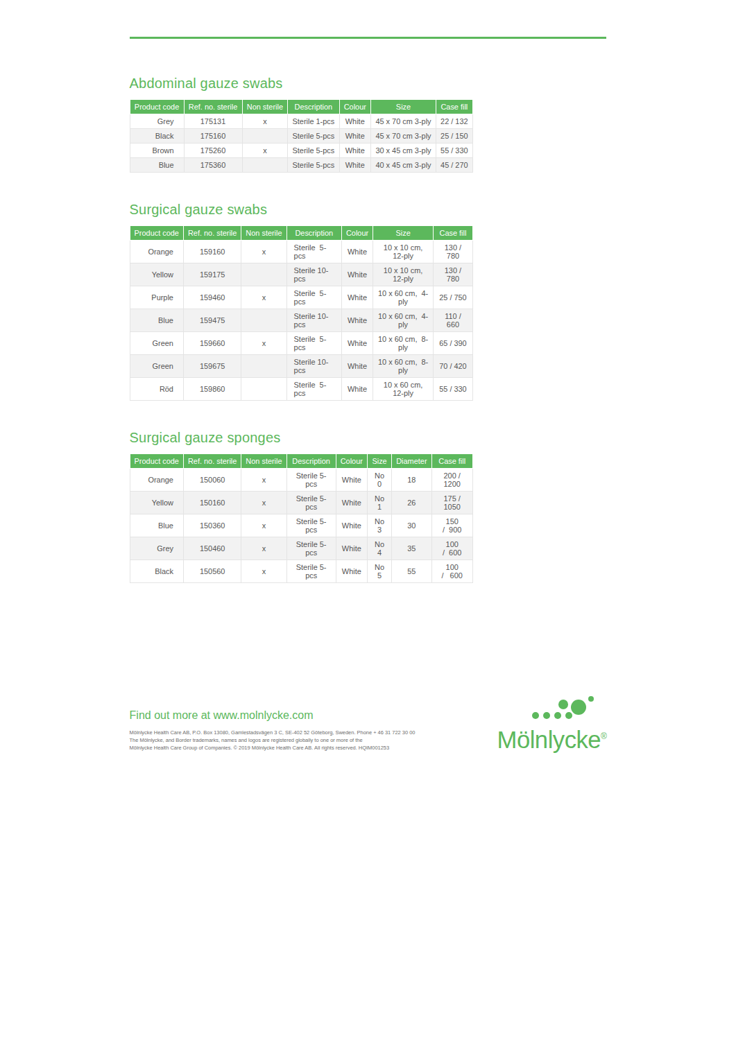Abdominal gauze swabs
| Product code | Ref. no. sterile | Non sterile | Description | Colour | Size | Case fill |
| --- | --- | --- | --- | --- | --- | --- |
| Grey | 175131 | x | Sterile 1-pcs | White | 45 x 70 cm 3-ply | 22 / 132 |
| Black | 175160 | | Sterile 5-pcs | White | 45 x 70 cm 3-ply | 25 / 150 |
| Brown | 175260 | x | Sterile 5-pcs | White | 30 x 45 cm 3-ply | 55 / 330 |
| Blue | 175360 | | Sterile 5-pcs | White | 40 x 45 cm 3-ply | 45 / 270 |
Surgical gauze swabs
| Product code | Ref. no. sterile | Non sterile | Description | Colour | Size | Case fill |
| --- | --- | --- | --- | --- | --- | --- |
| Orange | 159160 | x | Sterile 5-pcs | White | 10 x 10 cm, 12-ply | 130 / 780 |
| Yellow | 159175 | | Sterile 10-pcs | White | 10 x 10 cm, 12-ply | 130 / 780 |
| Purple | 159460 | x | Sterile 5-pcs | White | 10 x 60 cm, 4-ply | 25 / 750 |
| Blue | 159475 | | Sterile 10-pcs | White | 10 x 60 cm, 4-ply | 110 / 660 |
| Green | 159660 | x | Sterile 5-pcs | White | 10 x 60 cm, 8-ply | 65 / 390 |
| Green | 159675 | | Sterile 10-pcs | White | 10 x 60 cm, 8-ply | 70 / 420 |
| Röd | 159860 | | Sterile 5-pcs | White | 10 x 60 cm, 12-ply | 55 / 330 |
Surgical gauze sponges
| Product code | Ref. no. sterile | Non sterile | Description | Colour | Size | Diameter | Case fill |
| --- | --- | --- | --- | --- | --- | --- | --- |
| Orange | 150060 | x | Sterile 5-pcs | White | No 0 | 18 | 200 / 1200 |
| Yellow | 150160 | x | Sterile 5-pcs | White | No 1 | 26 | 175 / 1050 |
| Blue | 150360 | x | Sterile 5-pcs | White | No 3 | 30 | 150 / 900 |
| Grey | 150460 | x | Sterile 5-pcs | White | No 4 | 35 | 100 / 600 |
| Black | 150560 | x | Sterile 5-pcs | White | No 5 | 55 | 100 / 600 |
Find out more at www.molnlycke.com
Mölnlycke Health Care AB, P.O. Box 13080, Gamlestadsvägen 3 C, SE-402 52 Göteborg, Sweden. Phone + 46 31 722 30 00
The Mölnlycke, and Border trademarks, names and logos are registered globally to one or more of the
Mölnlycke Health Care Group of Companies. © 2019 Mölnlycke Health Care AB. All rights reserved. HQIM001253
Mölnlycke®